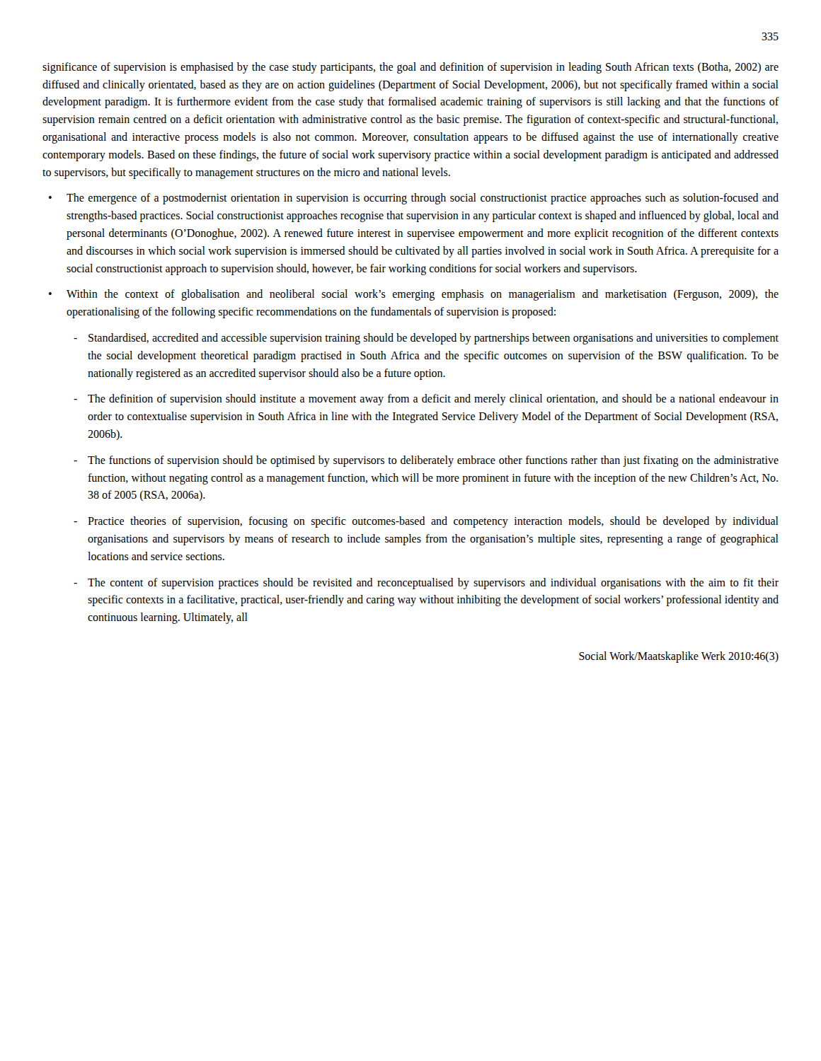335
significance of supervision is emphasised by the case study participants, the goal and definition of supervision in leading South African texts (Botha, 2002) are diffused and clinically orientated, based as they are on action guidelines (Department of Social Development, 2006), but not specifically framed within a social development paradigm. It is furthermore evident from the case study that formalised academic training of supervisors is still lacking and that the functions of supervision remain centred on a deficit orientation with administrative control as the basic premise. The figuration of context-specific and structural-functional, organisational and interactive process models is also not common. Moreover, consultation appears to be diffused against the use of internationally creative contemporary models. Based on these findings, the future of social work supervisory practice within a social development paradigm is anticipated and addressed to supervisors, but specifically to management structures on the micro and national levels.
The emergence of a postmodernist orientation in supervision is occurring through social constructionist practice approaches such as solution-focused and strengths-based practices. Social constructionist approaches recognise that supervision in any particular context is shaped and influenced by global, local and personal determinants (O’Donoghue, 2002). A renewed future interest in supervisee empowerment and more explicit recognition of the different contexts and discourses in which social work supervision is immersed should be cultivated by all parties involved in social work in South Africa. A prerequisite for a social constructionist approach to supervision should, however, be fair working conditions for social workers and supervisors.
Within the context of globalisation and neoliberal social work’s emerging emphasis on managerialism and marketisation (Ferguson, 2009), the operationalising of the following specific recommendations on the fundamentals of supervision is proposed:
Standardised, accredited and accessible supervision training should be developed by partnerships between organisations and universities to complement the social development theoretical paradigm practised in South Africa and the specific outcomes on supervision of the BSW qualification. To be nationally registered as an accredited supervisor should also be a future option.
The definition of supervision should institute a movement away from a deficit and merely clinical orientation, and should be a national endeavour in order to contextualise supervision in South Africa in line with the Integrated Service Delivery Model of the Department of Social Development (RSA, 2006b).
The functions of supervision should be optimised by supervisors to deliberately embrace other functions rather than just fixating on the administrative function, without negating control as a management function, which will be more prominent in future with the inception of the new Children’s Act, No. 38 of 2005 (RSA, 2006a).
Practice theories of supervision, focusing on specific outcomes-based and competency interaction models, should be developed by individual organisations and supervisors by means of research to include samples from the organisation’s multiple sites, representing a range of geographical locations and service sections.
The content of supervision practices should be revisited and reconceptualised by supervisors and individual organisations with the aim to fit their specific contexts in a facilitative, practical, user-friendly and caring way without inhibiting the development of social workers’ professional identity and continuous learning. Ultimately, all
Social Work/Maatskaplike Werk 2010:46(3)